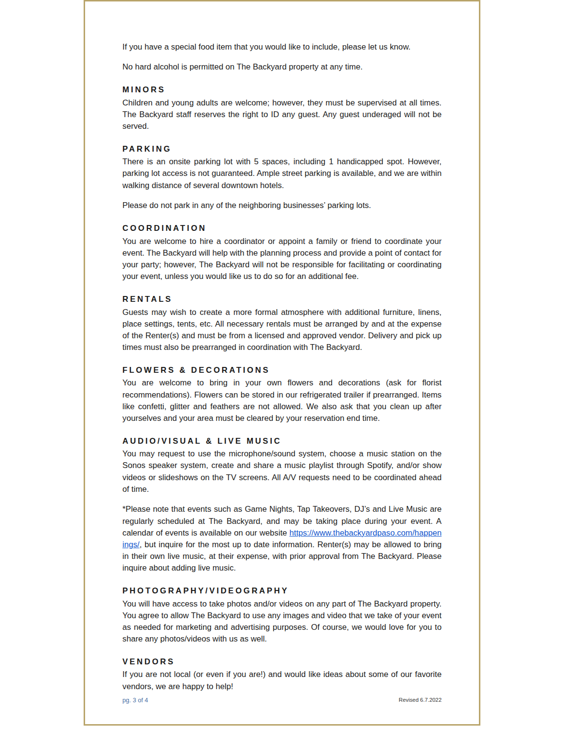If you have a special food item that you would like to include, please let us know.
No hard alcohol is permitted on The Backyard property at any time.
Minors
Children and young adults are welcome; however, they must be supervised at all times. The Backyard staff reserves the right to ID any guest. Any guest underaged will not be served.
Parking
There is an onsite parking lot with 5 spaces, including 1 handicapped spot. However, parking lot access is not guaranteed. Ample street parking is available, and we are within walking distance of several downtown hotels.
Please do not park in any of the neighboring businesses’ parking lots.
Coordination
You are welcome to hire a coordinator or appoint a family or friend to coordinate your event. The Backyard will help with the planning process and provide a point of contact for your party; however, The Backyard will not be responsible for facilitating or coordinating your event, unless you would like us to do so for an additional fee.
Rentals
Guests may wish to create a more formal atmosphere with additional furniture, linens, place settings, tents, etc. All necessary rentals must be arranged by and at the expense of the Renter(s) and must be from a licensed and approved vendor. Delivery and pick up times must also be prearranged in coordination with The Backyard.
Flowers & Decorations
You are welcome to bring in your own flowers and decorations (ask for florist recommendations). Flowers can be stored in our refrigerated trailer if prearranged. Items like confetti, glitter and feathers are not allowed. We also ask that you clean up after yourselves and your area must be cleared by your reservation end time.
Audio/Visual & Live Music
You may request to use the microphone/sound system, choose a music station on the Sonos speaker system, create and share a music playlist through Spotify, and/or show videos or slideshows on the TV screens. All A/V requests need to be coordinated ahead of time.
*Please note that events such as Game Nights, Tap Takeovers, DJ’s and Live Music are regularly scheduled at The Backyard, and may be taking place during your event. A calendar of events is available on our website https://www.thebackyardpaso.com/happenings/, but inquire for the most up to date information. Renter(s) may be allowed to bring in their own live music, at their expense, with prior approval from The Backyard. Please inquire about adding live music.
Photography/Videography
You will have access to take photos and/or videos on any part of The Backyard property. You agree to allow The Backyard to use any images and video that we take of your event as needed for marketing and advertising purposes. Of course, we would love for you to share any photos/videos with us as well.
Vendors
If you are not local (or even if you are!) and would like ideas about some of our favorite vendors, we are happy to help!
pg. 3 of 4 Revised 6.7.2022